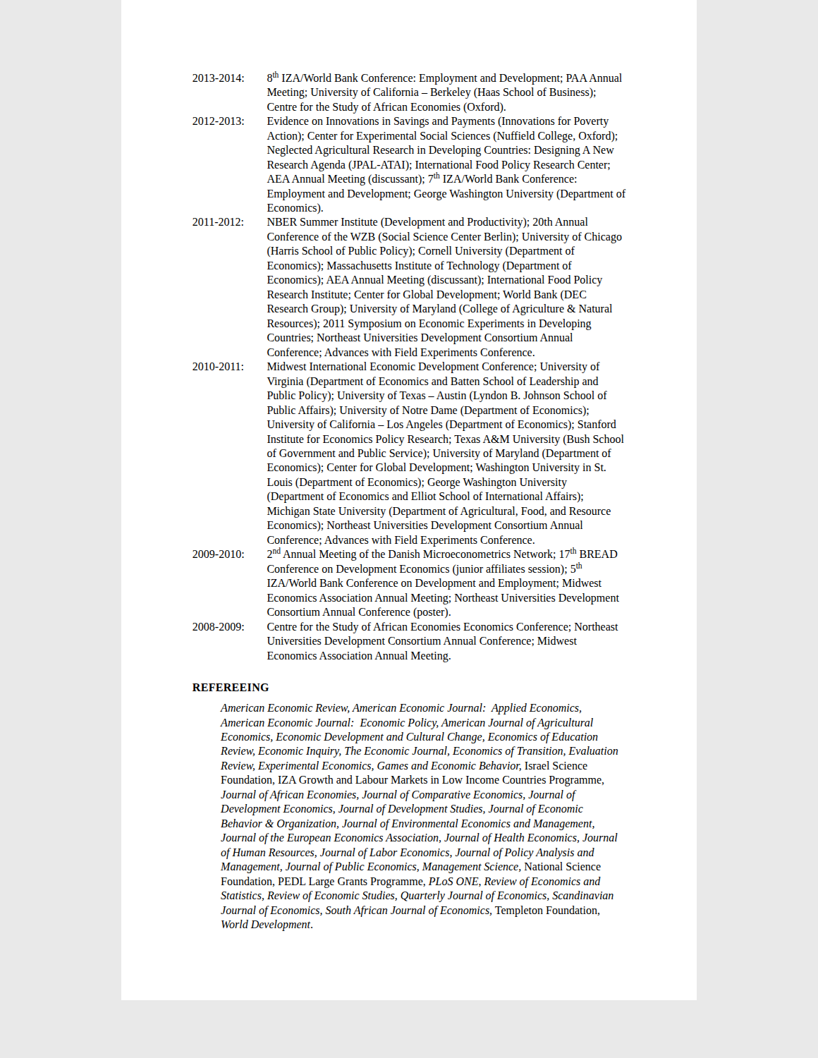2013-2014:
8th IZA/World Bank Conference: Employment and Development; PAA Annual Meeting; University of California – Berkeley (Haas School of Business); Centre for the Study of African Economies (Oxford).
2012-2013:
Evidence on Innovations in Savings and Payments (Innovations for Poverty Action); Center for Experimental Social Sciences (Nuffield College, Oxford); Neglected Agricultural Research in Developing Countries: Designing A New Research Agenda (JPAL-ATAI); International Food Policy Research Center; AEA Annual Meeting (discussant); 7th IZA/World Bank Conference: Employment and Development; George Washington University (Department of Economics).
2011-2012:
NBER Summer Institute (Development and Productivity); 20th Annual Conference of the WZB (Social Science Center Berlin); University of Chicago (Harris School of Public Policy); Cornell University (Department of Economics); Massachusetts Institute of Technology (Department of Economics); AEA Annual Meeting (discussant); International Food Policy Research Institute; Center for Global Development; World Bank (DEC Research Group); University of Maryland (College of Agriculture & Natural Resources); 2011 Symposium on Economic Experiments in Developing Countries; Northeast Universities Development Consortium Annual Conference; Advances with Field Experiments Conference.
2010-2011:
Midwest International Economic Development Conference; University of Virginia (Department of Economics and Batten School of Leadership and Public Policy); University of Texas – Austin (Lyndon B. Johnson School of Public Affairs); University of Notre Dame (Department of Economics); University of California – Los Angeles (Department of Economics); Stanford Institute for Economics Policy Research; Texas A&M University (Bush School of Government and Public Service); University of Maryland (Department of Economics); Center for Global Development; Washington University in St. Louis (Department of Economics); George Washington University (Department of Economics and Elliot School of International Affairs); Michigan State University (Department of Agricultural, Food, and Resource Economics); Northeast Universities Development Consortium Annual Conference; Advances with Field Experiments Conference.
2009-2010:
2nd Annual Meeting of the Danish Microeconometrics Network; 17th BREAD Conference on Development Economics (junior affiliates session); 5th IZA/World Bank Conference on Development and Employment; Midwest Economics Association Annual Meeting; Northeast Universities Development Consortium Annual Conference (poster).
2008-2009:
Centre for the Study of African Economies Economics Conference; Northeast Universities Development Consortium Annual Conference; Midwest Economics Association Annual Meeting.
REFEREEING
American Economic Review, American Economic Journal: Applied Economics, American Economic Journal: Economic Policy, American Journal of Agricultural Economics, Economic Development and Cultural Change, Economics of Education Review, Economic Inquiry, The Economic Journal, Economics of Transition, Evaluation Review, Experimental Economics, Games and Economic Behavior, Israel Science Foundation, IZA Growth and Labour Markets in Low Income Countries Programme, Journal of African Economies, Journal of Comparative Economics, Journal of Development Economics, Journal of Development Studies, Journal of Economic Behavior & Organization, Journal of Environmental Economics and Management, Journal of the European Economics Association, Journal of Health Economics, Journal of Human Resources, Journal of Labor Economics, Journal of Policy Analysis and Management, Journal of Public Economics, Management Science, National Science Foundation, PEDL Large Grants Programme, PLoS ONE, Review of Economics and Statistics, Review of Economic Studies, Quarterly Journal of Economics, Scandinavian Journal of Economics, South African Journal of Economics, Templeton Foundation, World Development.